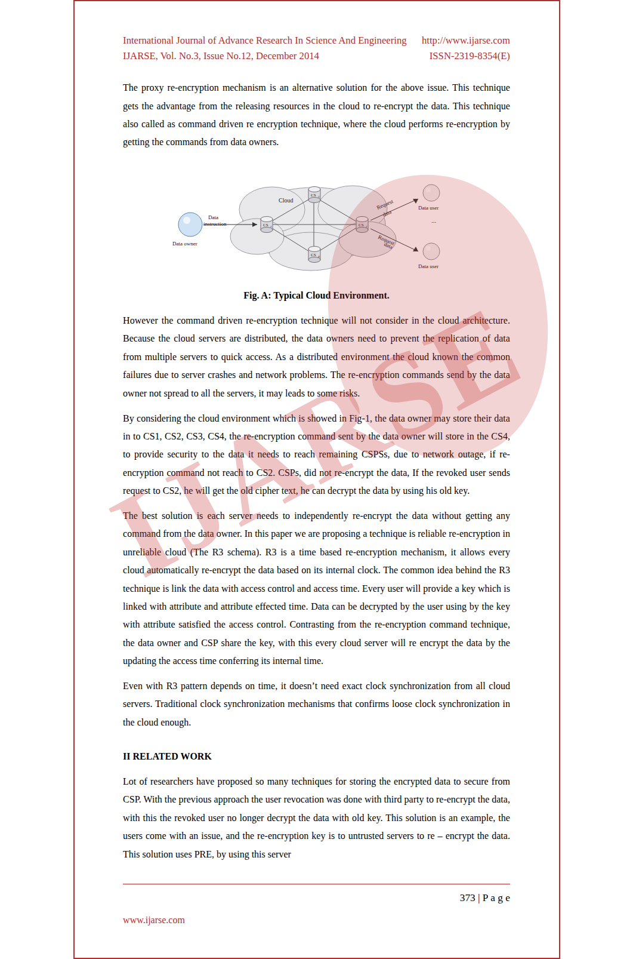IJARSE
International Journal of Advance Research In Science And Engineering http://www.ijarse.com
IJARSE, Vol. No.3, Issue No.12, December 2014 ISSN-2319-8354(E)
The proxy re-encryption mechanism is an alternative solution for the above issue. This technique gets the advantage from the releasing resources in the cloud to re-encrypt the data. This technique also called as command driven re encryption technique, where the cloud performs re-encryption by getting the commands from data owners.
Cloud CS 3 CS 1 CS 2 CS 4 Data owner Data instruction Request data Request data Data user ... Data user
Fig. A: Typical Cloud Environment.
However the command driven re-encryption technique will not consider in the cloud architecture. Because the cloud servers are distributed, the data owners need to prevent the replication of data from multiple servers to quick access. As a distributed environment the cloud known the common failures due to server crashes and network problems. The re-encryption commands send by the data owner not spread to all the servers, it may leads to some risks.
By considering the cloud environment which is showed in Fig-1, the data owner may store their data in to CS1, CS2, CS3, CS4, the re-encryption command sent by the data owner will store in the CS4, to provide security to the data it needs to reach remaining CSPSs, due to network outage, if re-encryption command not reach to CS2. CSPs, did not re-encrypt the data, If the revoked user sends request to CS2, he will get the old cipher text, he can decrypt the data by using his old key.
The best solution is each server needs to independently re-encrypt the data without getting any command from the data owner. In this paper we are proposing a technique is reliable re-encryption in unreliable cloud (The R3 schema). R3 is a time based re-encryption mechanism, it allows every cloud automatically re-encrypt the data based on its internal clock. The common idea behind the R3 technique is link the data with access control and access time. Every user will provide a key which is linked with attribute and attribute effected time. Data can be decrypted by the user using by the key with attribute satisfied the access control. Contrasting from the re-encryption command technique, the data owner and CSP share the key, with this every cloud server will re encrypt the data by the updating the access time conferring its internal time.
Even with R3 pattern depends on time, it doesn’t need exact clock synchronization from all cloud servers. Traditional clock synchronization mechanisms that confirms loose clock synchronization in the cloud enough.
II RELATED WORK
Lot of researchers have proposed so many techniques for storing the encrypted data to secure from CSP. With the previous approach the user revocation was done with third party to re-encrypt the data, with this the revoked user no longer decrypt the data with old key. This solution is an example, the users come with an issue, and the re-encryption key is to untrusted servers to re – encrypt the data. This solution uses PRE, by using this server
373 | P a g e
www.ijarse.com